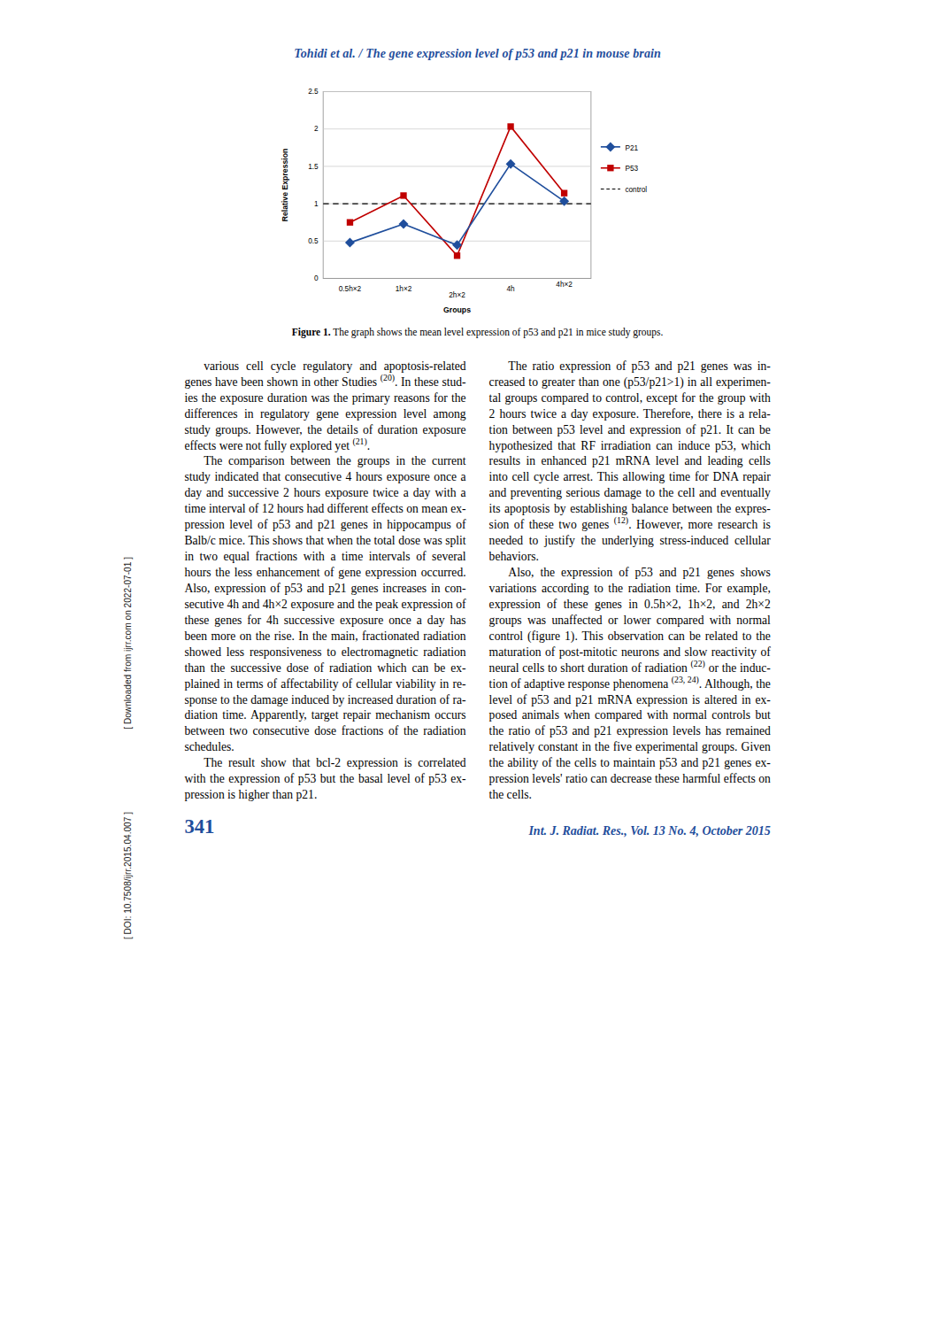[ DOI: 10.7508/ijrr.2015.04.007 ]
[ Downloaded from ijrr.com on 2022-07-01 ]
Tohidi et al. / The gene expression level of p53 and p21 in mouse brain
2.5 2 1.5 1 0.5 0 Relative Expression 0.5h×2 1h×2 2h×2 4h 4h×2 Groups P21 P53 control
Figure 1. The graph shows the mean level expression of p53 and p21 in mice study groups.
various cell cycle regulatory and apoptosis-related genes have been shown in other Studies (20). In these studies the exposure duration was the primary reasons for the differences in regulatory gene expression level among study groups. However, the details of duration exposure effects were not fully explored yet (21).
The comparison between the groups in the current study indicated that consecutive 4 hours exposure once a day and successive 2 hours exposure twice a day with a time interval of 12 hours had different effects on mean expression level of p53 and p21 genes in hippocampus of Balb/c mice. This shows that when the total dose was split in two equal fractions with a time intervals of several hours the less enhancement of gene expression occurred. Also, expression of p53 and p21 genes increases in consecutive 4h and 4h×2 exposure and the peak expression of these genes for 4h successive exposure once a day has been more on the rise. In the main, fractionated radiation showed less responsiveness to electromagnetic radiation than the successive dose of radiation which can be explained in terms of affectability of cellular viability in response to the damage induced by increased duration of radiation time. Apparently, target repair mechanism occurs between two consecutive dose fractions of the radiation schedules.
The result show that bcl-2 expression is correlated with the expression of p53 but the basal level of p53 expression is higher than p21.
The ratio expression of p53 and p21 genes was increased to greater than one (p53/p21>1) in all experimental groups compared to control, except for the group with 2 hours twice a day exposure. Therefore, there is a relation between p53 level and expression of p21. It can be hypothesized that RF irradiation can induce p53, which results in enhanced p21 mRNA level and leading cells into cell cycle arrest. This allowing time for DNA repair and preventing serious damage to the cell and eventually its apoptosis by establishing balance between the expression of these two genes (12). However, more research is needed to justify the underlying stress-induced cellular behaviors.
Also, the expression of p53 and p21 genes shows variations according to the radiation time. For example, expression of these genes in 0.5h×2, 1h×2, and 2h×2 groups was unaffected or lower compared with normal control (figure 1). This observation can be related to the maturation of post-mitotic neurons and slow reactivity of neural cells to short duration of radiation (22) or the induction of adaptive response phenomena (23, 24). Although, the level of p53 and p21 mRNA expression is altered in exposed animals when compared with normal controls but the ratio of p53 and p21 expression levels has remained relatively constant in the five experimental groups. Given the ability of the cells to maintain p53 and p21 genes expression levels' ratio can decrease these harmful effects on the cells.
341
Int. J. Radiat. Res., Vol. 13 No. 4, October 2015